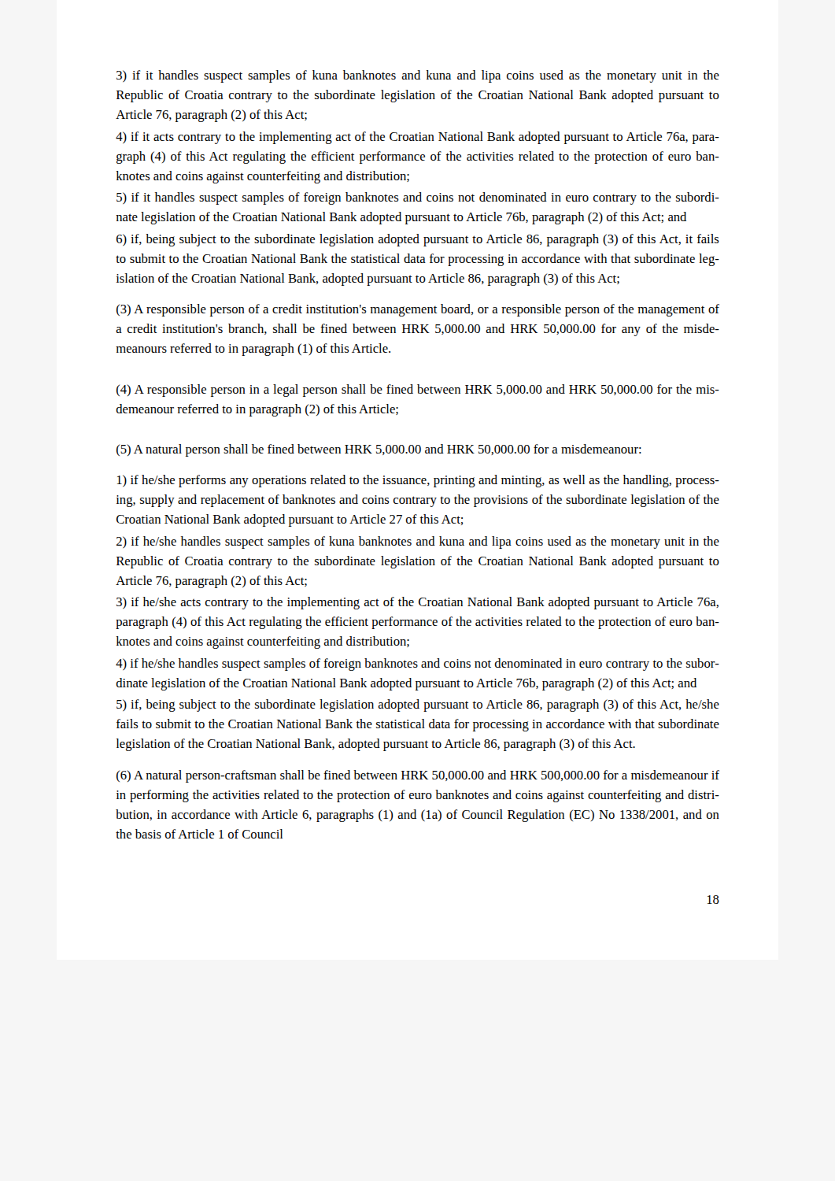3) if it handles suspect samples of kuna banknotes and kuna and lipa coins used as the monetary unit in the Republic of Croatia contrary to the subordinate legislation of the Croatian National Bank adopted pursuant to Article 76, paragraph (2) of this Act;
4) if it acts contrary to the implementing act of the Croatian National Bank adopted pursuant to Article 76a, paragraph (4) of this Act regulating the efficient performance of the activities related to the protection of euro banknotes and coins against counterfeiting and distribution;
5) if it handles suspect samples of foreign banknotes and coins not denominated in euro contrary to the subordinate legislation of the Croatian National Bank adopted pursuant to Article 76b, paragraph (2) of this Act; and
6) if, being subject to the subordinate legislation adopted pursuant to Article 86, paragraph (3) of this Act, it fails to submit to the Croatian National Bank the statistical data for processing in accordance with that subordinate legislation of the Croatian National Bank, adopted pursuant to Article 86, paragraph (3) of this Act;
(3) A responsible person of a credit institution's management board, or a responsible person of the management of a credit institution's branch, shall be fined between HRK 5,000.00 and HRK 50,000.00 for any of the misdemeanours referred to in paragraph (1) of this Article.
(4) A responsible person in a legal person shall be fined between HRK 5,000.00 and HRK 50,000.00 for the misdemeanour referred to in paragraph (2) of this Article;
(5) A natural person shall be fined between HRK 5,000.00 and HRK 50,000.00 for a misdemeanour:
1) if he/she performs any operations related to the issuance, printing and minting, as well as the handling, processing, supply and replacement of banknotes and coins contrary to the provisions of the subordinate legislation of the Croatian National Bank adopted pursuant to Article 27 of this Act;
2) if he/she handles suspect samples of kuna banknotes and kuna and lipa coins used as the monetary unit in the Republic of Croatia contrary to the subordinate legislation of the Croatian National Bank adopted pursuant to Article 76, paragraph (2) of this Act;
3) if he/she acts contrary to the implementing act of the Croatian National Bank adopted pursuant to Article 76a, paragraph (4) of this Act regulating the efficient performance of the activities related to the protection of euro banknotes and coins against counterfeiting and distribution;
4) if he/she handles suspect samples of foreign banknotes and coins not denominated in euro contrary to the subordinate legislation of the Croatian National Bank adopted pursuant to Article 76b, paragraph (2) of this Act; and
5) if, being subject to the subordinate legislation adopted pursuant to Article 86, paragraph (3) of this Act, he/she fails to submit to the Croatian National Bank the statistical data for processing in accordance with that subordinate legislation of the Croatian National Bank, adopted pursuant to Article 86, paragraph (3) of this Act.
(6) A natural person-craftsman shall be fined between HRK 50,000.00 and HRK 500,000.00 for a misdemeanour if in performing the activities related to the protection of euro banknotes and coins against counterfeiting and distribution, in accordance with Article 6, paragraphs (1) and (1a) of Council Regulation (EC) No 1338/2001, and on the basis of Article 1 of Council
18